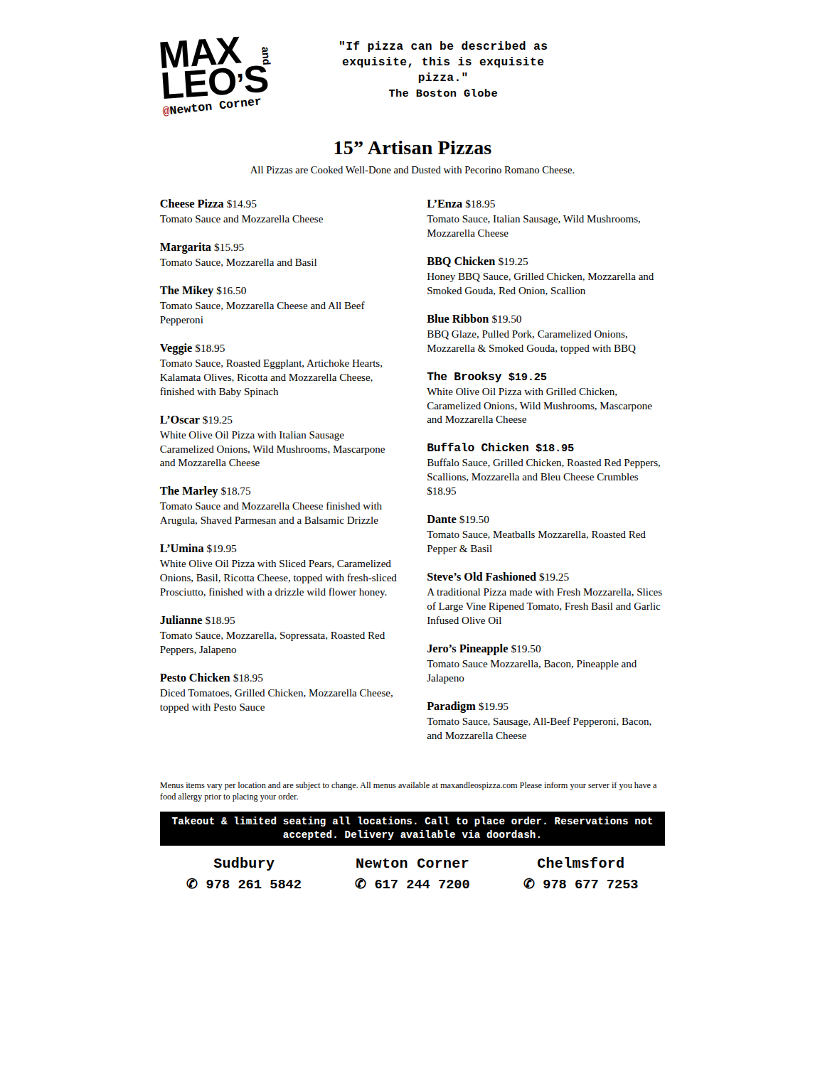MAX and LEO’S @Newton Corner
"If pizza can be described as exquisite, this is exquisite pizza."
The Boston Globe
15” Artisan Pizzas
All Pizzas are Cooked Well-Done and Dusted with Pecorino Romano Cheese.
Cheese Pizza $14.95
Tomato Sauce and Mozzarella Cheese
Margarita $15.95
Tomato Sauce, Mozzarella and Basil
The Mikey $16.50
Tomato Sauce, Mozzarella Cheese and All Beef Pepperoni
Veggie $18.95
Tomato Sauce, Roasted Eggplant, Artichoke Hearts, Kalamata Olives, Ricotta and Mozzarella Cheese, finished with Baby Spinach
L’Oscar $19.25
White Olive Oil Pizza with Italian Sausage Caramelized Onions, Wild Mushrooms, Mascarpone and Mozzarella Cheese
The Marley $18.75
Tomato Sauce and Mozzarella Cheese finished with Arugula, Shaved Parmesan and a Balsamic Drizzle
L’Umina $19.95
White Olive Oil Pizza with Sliced Pears, Caramelized Onions, Basil, Ricotta Cheese, topped with fresh-sliced Prosciutto, finished with a drizzle wild flower honey.
Julianne $18.95
Tomato Sauce, Mozzarella, Sopressata, Roasted Red Peppers, Jalapeno
Pesto Chicken $18.95
Diced Tomatoes, Grilled Chicken, Mozzarella Cheese, topped with Pesto Sauce
L’Enza $18.95
Tomato Sauce, Italian Sausage, Wild Mushrooms, Mozzarella Cheese
BBQ Chicken $19.25
Honey BBQ Sauce, Grilled Chicken, Mozzarella and Smoked Gouda, Red Onion, Scallion
Blue Ribbon $19.50
BBQ Glaze, Pulled Pork, Caramelized Onions, Mozzarella & Smoked Gouda, topped with BBQ
The Brooksy $19.25
White Olive Oil Pizza with Grilled Chicken, Caramelized Onions, Wild Mushrooms, Mascarpone and Mozzarella Cheese
Buffalo Chicken $18.95
Buffalo Sauce, Grilled Chicken, Roasted Red Peppers, Scallions, Mozzarella and Bleu Cheese Crumbles $18.95
Dante $19.50
Tomato Sauce, Meatballs Mozzarella, Roasted Red Pepper & Basil
Steve’s Old Fashioned $19.25
A traditional Pizza made with Fresh Mozzarella, Slices of Large Vine Ripened Tomato, Fresh Basil and Garlic Infused Olive Oil
Jero’s Pineapple $19.50
Tomato Sauce Mozzarella, Bacon, Pineapple and Jalapeno
Paradigm $19.95
Tomato Sauce, Sausage, All-Beef Pepperoni, Bacon, and Mozzarella Cheese
Menus items vary per location and are subject to change. All menus available at maxandleospizza.com Please inform your server if you have a food allergy prior to placing your order.
Takeout & limited seating all locations. Call to place order. Reservations not accepted. Delivery available via doordash.
Sudbury
✆ 978 261 5842
Newton Corner
✆ 617 244 7200
Chelmsford
✆ 978 677 7253